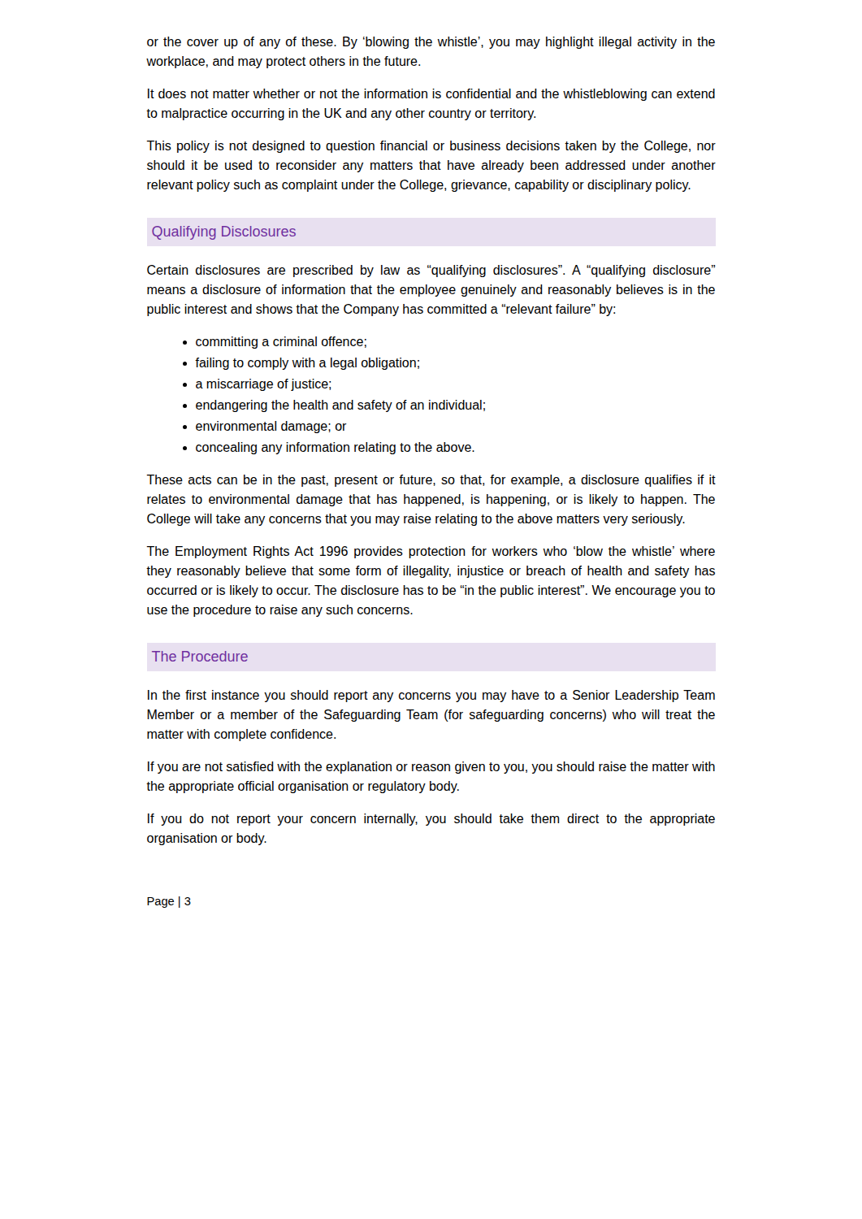or the cover up of any of these. By ‘blowing the whistle’, you may highlight illegal activity in the workplace, and may protect others in the future.
It does not matter whether or not the information is confidential and the whistleblowing can extend to malpractice occurring in the UK and any other country or territory.
This policy is not designed to question financial or business decisions taken by the College, nor should it be used to reconsider any matters that have already been addressed under another relevant policy such as complaint under the College, grievance, capability or disciplinary policy.
Qualifying Disclosures
Certain disclosures are prescribed by law as “qualifying disclosures”. A “qualifying disclosure” means a disclosure of information that the employee genuinely and reasonably believes is in the public interest and shows that the Company has committed a “relevant failure” by:
committing a criminal offence;
failing to comply with a legal obligation;
a miscarriage of justice;
endangering the health and safety of an individual;
environmental damage; or
concealing any information relating to the above.
These acts can be in the past, present or future, so that, for example, a disclosure qualifies if it relates to environmental damage that has happened, is happening, or is likely to happen. The College will take any concerns that you may raise relating to the above matters very seriously.
The Employment Rights Act 1996 provides protection for workers who ‘blow the whistle’ where they reasonably believe that some form of illegality, injustice or breach of health and safety has occurred or is likely to occur. The disclosure has to be “in the public interest”. We encourage you to use the procedure to raise any such concerns.
The Procedure
In the first instance you should report any concerns you may have to a Senior Leadership Team Member or a member of the Safeguarding Team (for safeguarding concerns) who will treat the matter with complete confidence.
If you are not satisfied with the explanation or reason given to you, you should raise the matter with the appropriate official organisation or regulatory body.
If you do not report your concern internally, you should take them direct to the appropriate organisation or body.
Page | 3